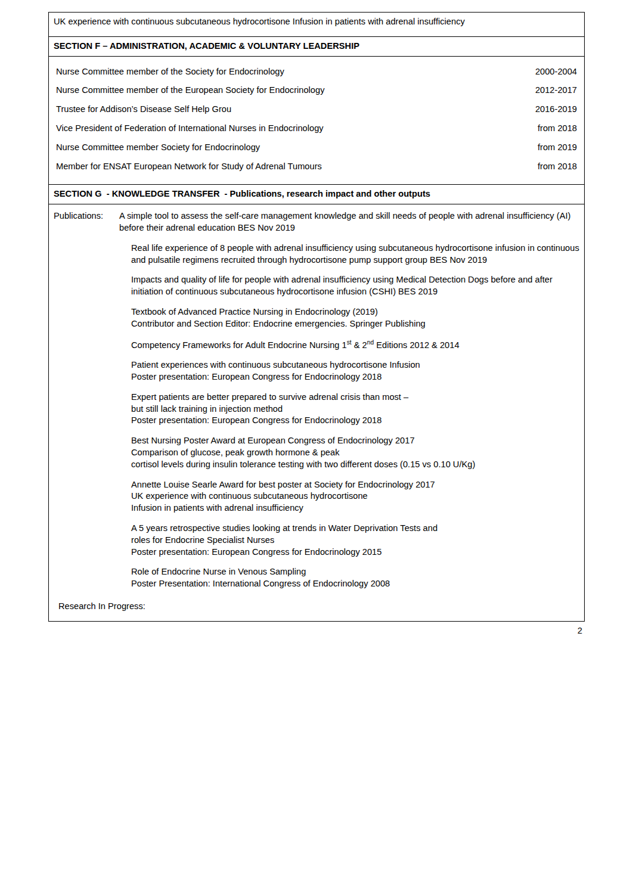UK experience with continuous subcutaneous hydrocortisone Infusion in patients with adrenal insufficiency
SECTION F – ADMINISTRATION, ACADEMIC & VOLUNTARY LEADERSHIP
| Nurse Committee member of the Society for Endocrinology | 2000-2004 |
| Nurse Committee member of the European Society for Endocrinology | 2012-2017 |
| Trustee for Addison’s Disease Self Help Grou | 2016-2019 |
| Vice President of Federation of International Nurses in Endocrinology | from 2018 |
| Nurse Committee member Society for Endocrinology | from 2019 |
| Member for ENSAT European Network for Study of Adrenal Tumours | from 2018 |
SECTION G - KNOWLEDGE TRANSFER - Publications, research impact and other outputs
Publications: A simple tool to assess the self-care management knowledge and skill needs of people with adrenal insufficiency (AI) before their adrenal education BES Nov 2019
Real life experience of 8 people with adrenal insufficiency using subcutaneous hydrocortisone infusion in continuous and pulsatile regimens recruited through hydrocortisone pump support group BES Nov 2019
Impacts and quality of life for people with adrenal insufficiency using Medical Detection Dogs before and after initiation of continuous subcutaneous hydrocortisone infusion (CSHI) BES 2019
Textbook of Advanced Practice Nursing in Endocrinology (2019)
Contributor and Section Editor: Endocrine emergencies. Springer Publishing
Competency Frameworks for Adult Endocrine Nursing 1st & 2nd Editions 2012 & 2014
Patient experiences with continuous subcutaneous hydrocortisone Infusion
Poster presentation: European Congress for Endocrinology 2018
Expert patients are better prepared to survive adrenal crisis than most –
but still lack training in injection method
Poster presentation: European Congress for Endocrinology 2018
Best Nursing Poster Award at European Congress of Endocrinology 2017
Comparison of glucose, peak growth hormone & peak
cortisol levels during insulin tolerance testing with two different doses (0.15 vs 0.10 U/Kg)
Annette Louise Searle Award for best poster at Society for Endocrinology 2017
UK experience with continuous subcutaneous hydrocortisone
Infusion in patients with adrenal insufficiency
A 5 years retrospective studies looking at trends in Water Deprivation Tests and
roles for Endocrine Specialist Nurses
Poster presentation: European Congress for Endocrinology 2015
Role of Endocrine Nurse in Venous Sampling
Poster Presentation: International Congress of Endocrinology 2008
Research In Progress:
2